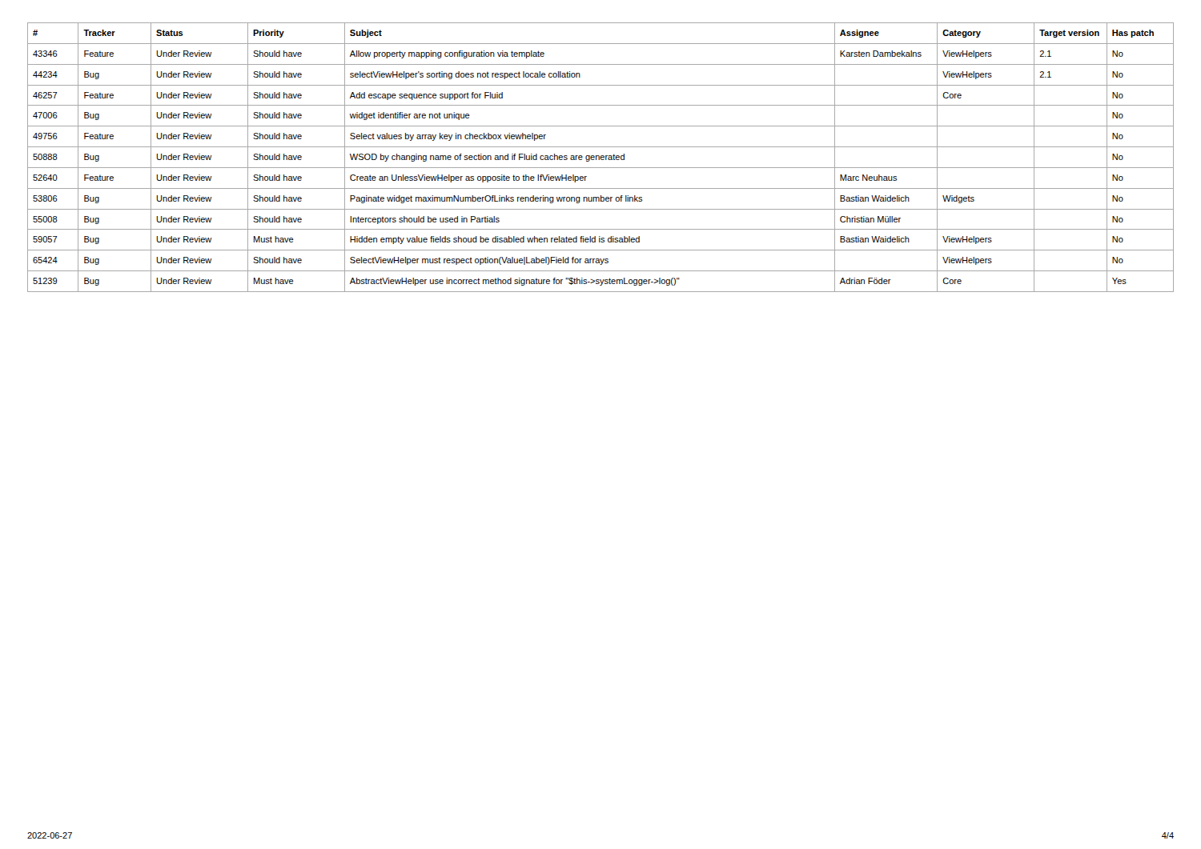| # | Tracker | Status | Priority | Subject | Assignee | Category | Target version | Has patch |
| --- | --- | --- | --- | --- | --- | --- | --- | --- |
| 43346 | Feature | Under Review | Should have | Allow property mapping configuration via template | Karsten Dambekalns | ViewHelpers | 2.1 | No |
| 44234 | Bug | Under Review | Should have | selectViewHelper's sorting does not respect locale collation | | ViewHelpers | 2.1 | No |
| 46257 | Feature | Under Review | Should have | Add escape sequence support for Fluid | | Core | | No |
| 47006 | Bug | Under Review | Should have | widget identifier are not unique | | | | No |
| 49756 | Feature | Under Review | Should have | Select values by array key in checkbox viewhelper | | | | No |
| 50888 | Bug | Under Review | Should have | WSOD by changing name of section and if Fluid caches are generated | | | | No |
| 52640 | Feature | Under Review | Should have | Create an UnlessViewHelper as opposite to the IfViewHelper | Marc Neuhaus | | | No |
| 53806 | Bug | Under Review | Should have | Paginate widget maximumNumberOfLinks rendering wrong number of links | Bastian Waidelich | Widgets | | No |
| 55008 | Bug | Under Review | Should have | Interceptors should be used in Partials | Christian Müller | | | No |
| 59057 | Bug | Under Review | Must have | Hidden empty value fields shoud be disabled when related field is disabled | Bastian Waidelich | ViewHelpers | | No |
| 65424 | Bug | Under Review | Should have | SelectViewHelper must respect option(Value/Label)Field for arrays | | ViewHelpers | | No |
| 51239 | Bug | Under Review | Must have | AbstractViewHelper use incorrect method signature for "$this->systemLogger->log()" | Adrian Föder | Core | | Yes |
2022-06-27 4/4